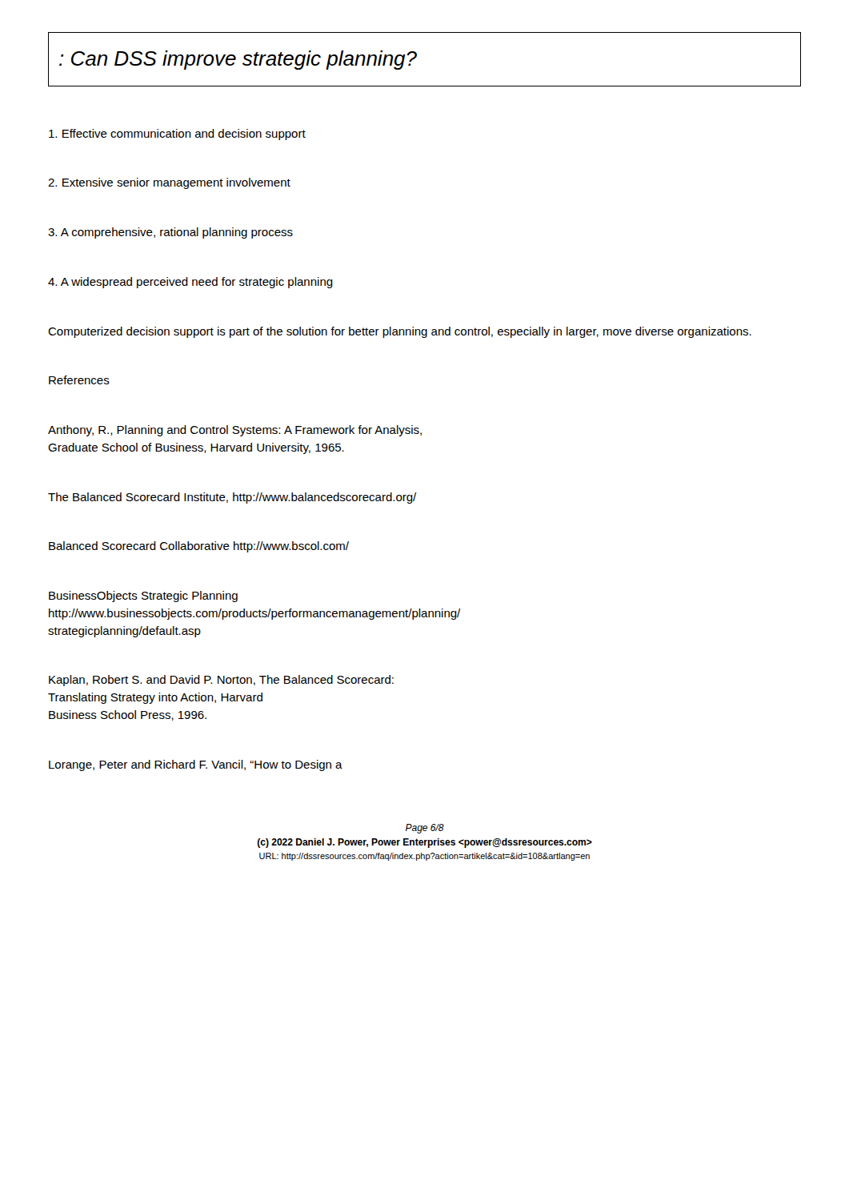: Can DSS improve strategic planning?
1. Effective communication and decision support
2. Extensive senior management involvement
3. A comprehensive, rational planning process
4. A widespread perceived need for strategic planning
Computerized decision support is part of the solution for better planning and control, especially in larger, move diverse organizations.
References
Anthony, R., Planning and Control Systems: A Framework for Analysis,
Graduate School of Business, Harvard University, 1965.
The Balanced Scorecard Institute, http://www.balancedscorecard.org/
Balanced Scorecard Collaborative http://www.bscol.com/
BusinessObjects Strategic Planning
http://www.businessobjects.com/products/performancemanagement/planning/
strategicplanning/default.asp
Kaplan, Robert S. and David P. Norton, The Balanced Scorecard:
Translating Strategy into Action, Harvard
Business School Press, 1996.
Lorange, Peter and Richard F. Vancil, “How to Design a
Page 6/8
(c) 2022 Daniel J. Power, Power Enterprises <power@dssresources.com>
URL: http://dssresources.com/faq/index.php?action=artikel&cat=&id=108&artlang=en